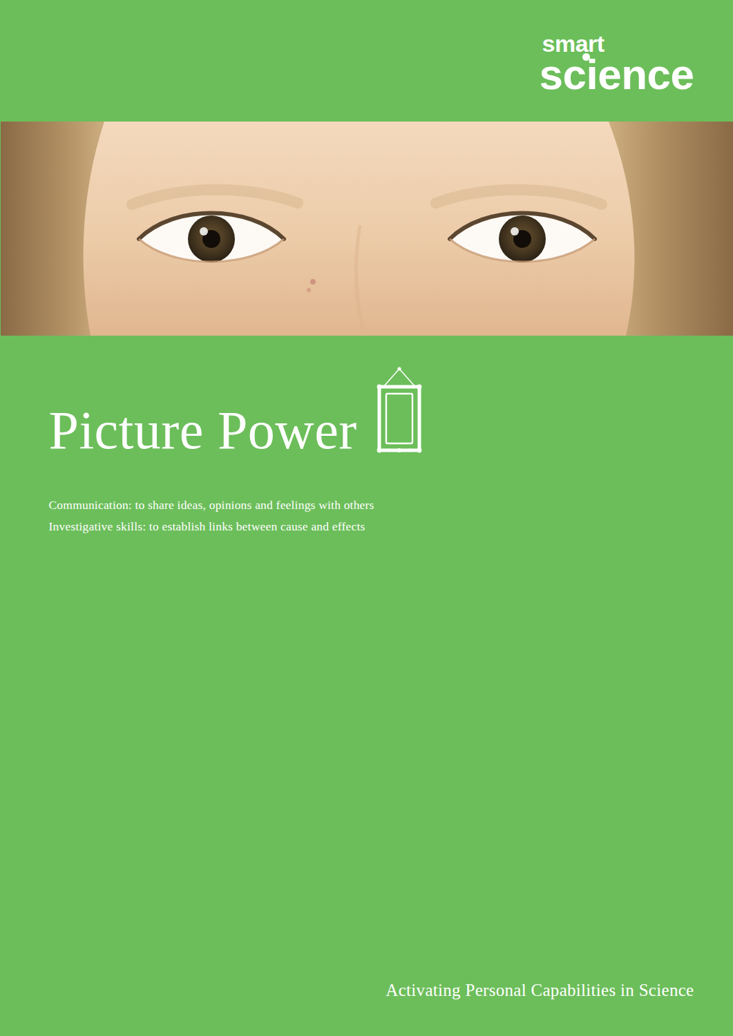smart sc ience
Picture Power
Communication: to share ideas, opinions and feelings with others
Investigative skills: to establish links between cause and effects
Activating Personal Capabilities in Science